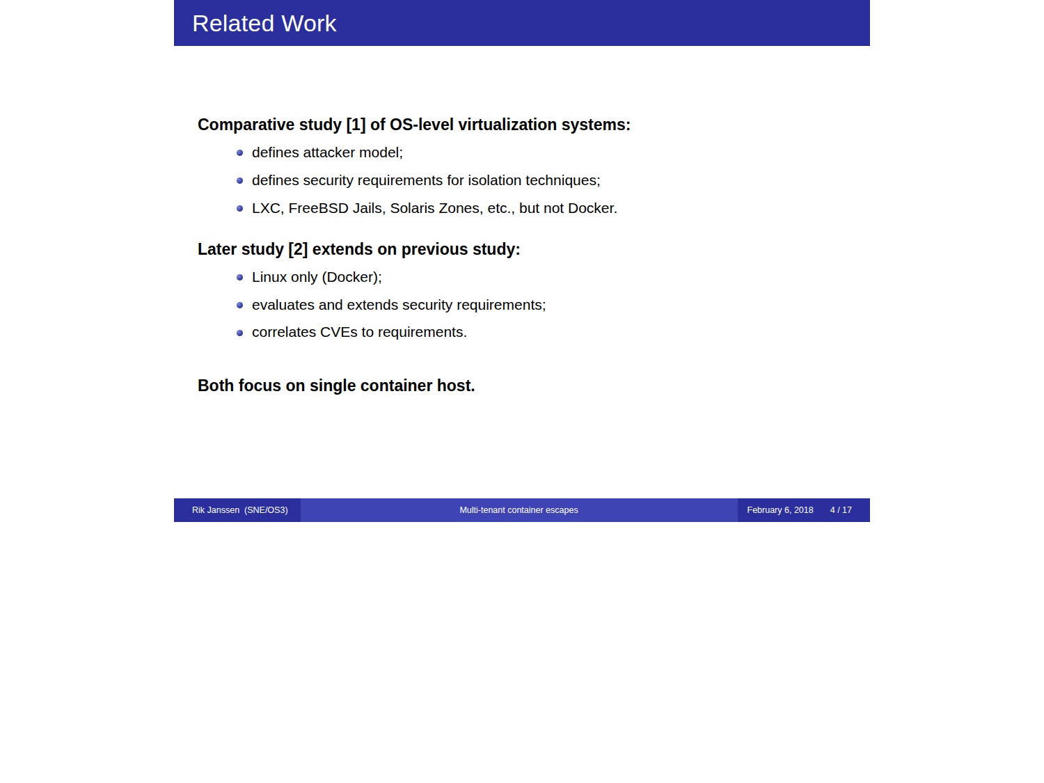Related Work
Comparative study [1] of OS-level virtualization systems:
defines attacker model;
defines security requirements for isolation techniques;
LXC, FreeBSD Jails, Solaris Zones, etc., but not Docker.
Later study [2] extends on previous study:
Linux only (Docker);
evaluates and extends security requirements;
correlates CVEs to requirements.
Both focus on single container host.
Rik Janssen (SNE/OS3)
Multi-tenant container escapes
February 6, 2018
4 / 17